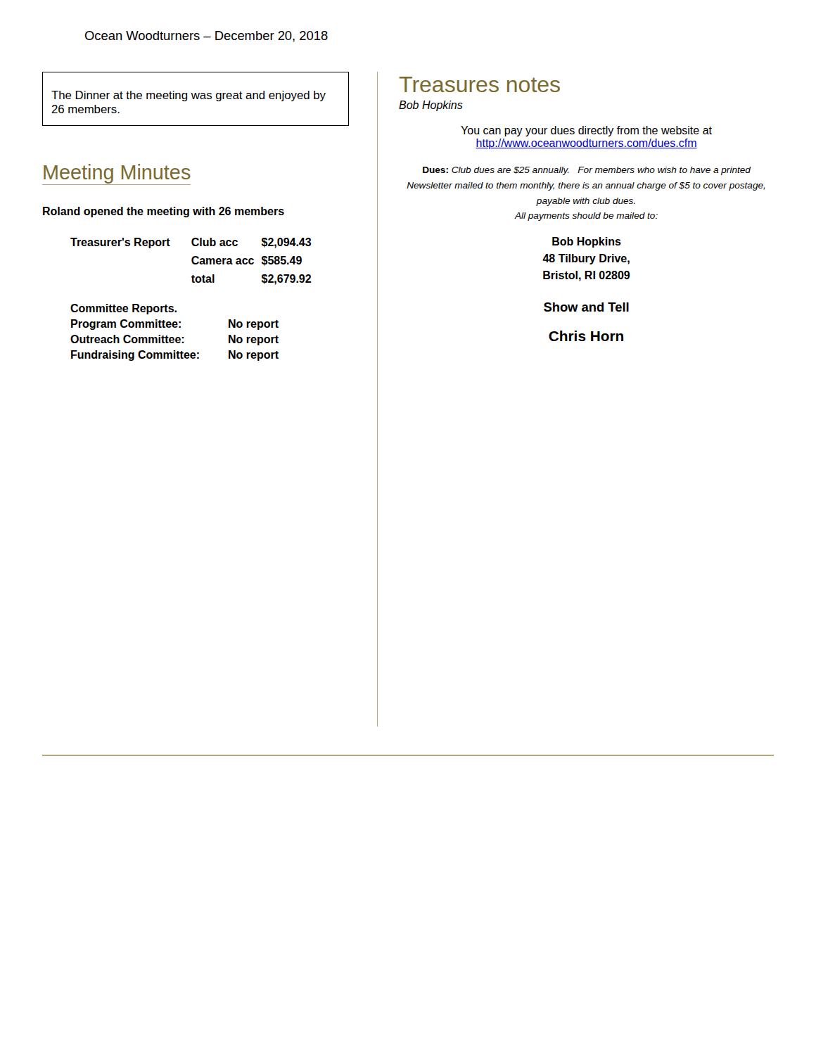Ocean Woodturners – December 20, 2018
The Dinner at the meeting was great and enjoyed by 26 members.
Meeting Minutes
Roland opened the meeting with 26 members
| Treasurer's Report | Club acc | $2,094.43 |
| | Camera acc | $585.49 |
| | total | $2,679.92 |
| Committee Reports. |
| Program Committee: | No report |
| Outreach Committee: | No report |
| Fundraising Committee: | No report |
Treasures notes
Bob Hopkins
You can pay your dues directly from the website at
http://www.oceanwoodturners.com/dues.cfm
Dues: Club dues are $25 annually. For members who wish to have a printed Newsletter mailed to them monthly, there is an annual charge of $5 to cover postage, payable with club dues.
All payments should be mailed to:
Bob Hopkins
48 Tilbury Drive,
Bristol, RI 02809
Show and Tell
Chris Horn